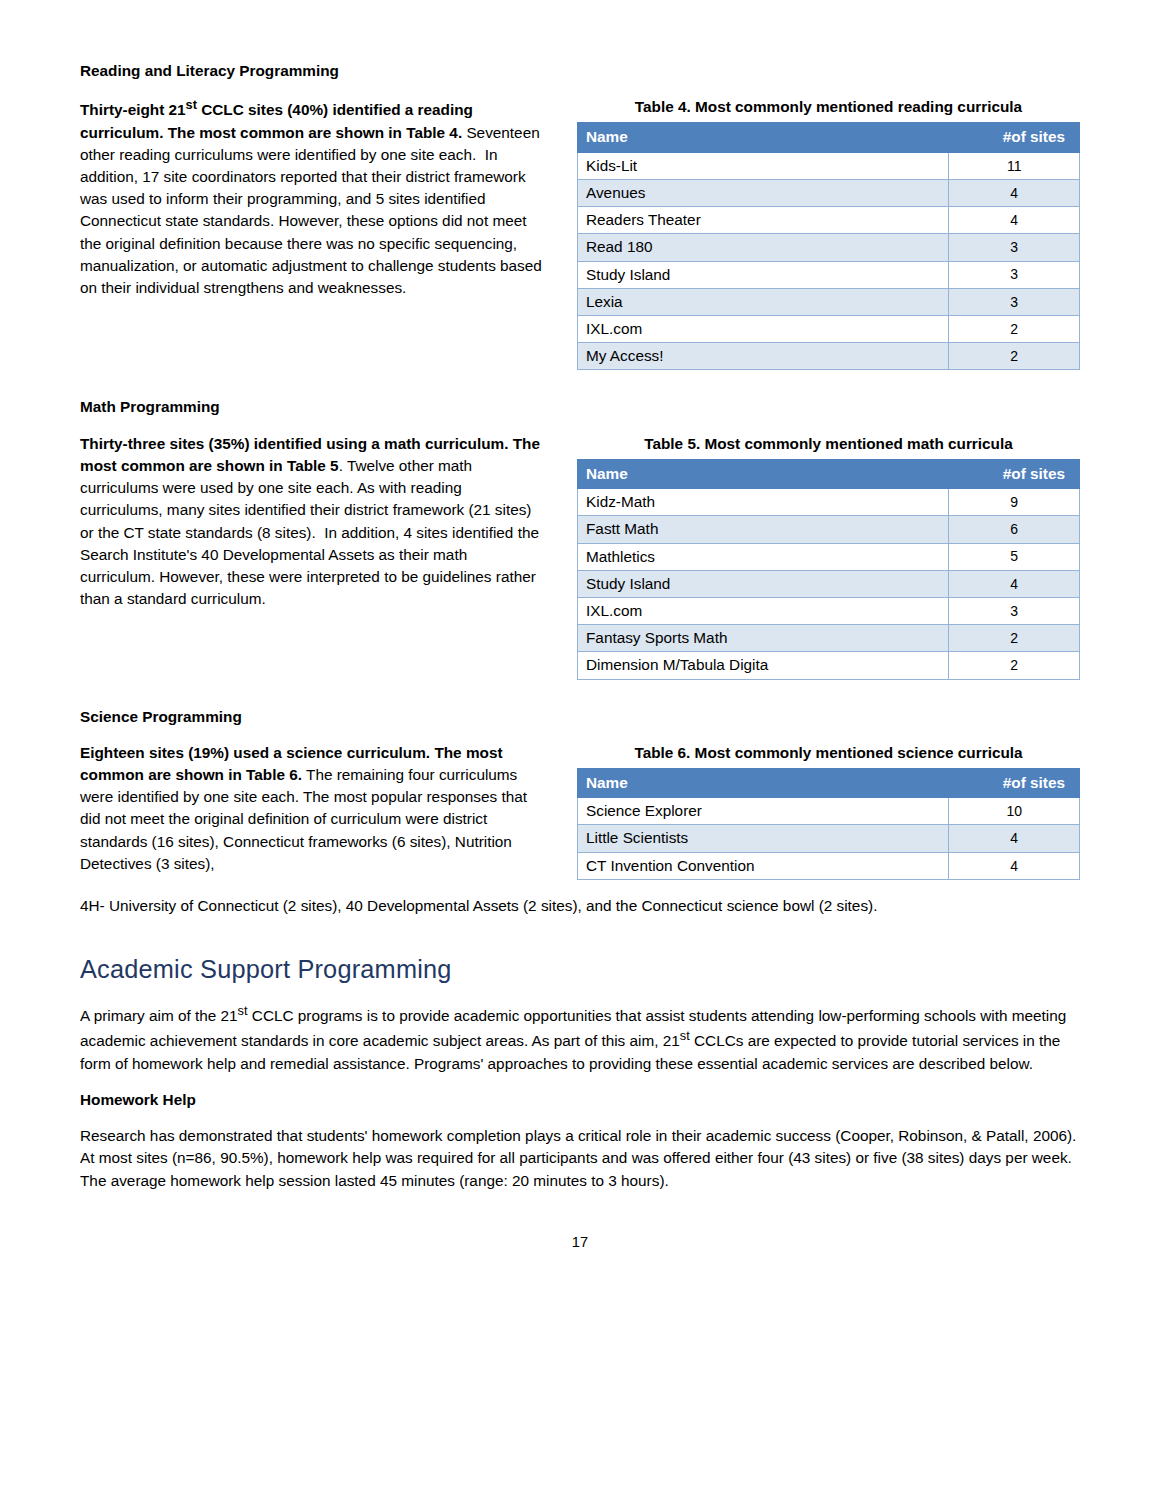Reading and Literacy Programming
Thirty-eight 21st CCLC sites (40%) identified a reading curriculum. The most common are shown in Table 4. Seventeen other reading curriculums were identified by one site each. In addition, 17 site coordinators reported that their district framework was used to inform their programming, and 5 sites identified Connecticut state standards. However, these options did not meet the original definition because there was no specific sequencing, manualization, or automatic adjustment to challenge students based on their individual strengthens and weaknesses.
Table 4. Most commonly mentioned reading curricula
| Name | #of sites |
| --- | --- |
| Kids-Lit | 11 |
| Avenues | 4 |
| Readers Theater | 4 |
| Read 180 | 3 |
| Study Island | 3 |
| Lexia | 3 |
| IXL.com | 2 |
| My Access! | 2 |
Math Programming
Thirty-three sites (35%) identified using a math curriculum. The most common are shown in Table 5. Twelve other math curriculums were used by one site each. As with reading curriculums, many sites identified their district framework (21 sites) or the CT state standards (8 sites). In addition, 4 sites identified the Search Institute's 40 Developmental Assets as their math curriculum. However, these were interpreted to be guidelines rather than a standard curriculum.
Table 5. Most commonly mentioned math curricula
| Name | #of sites |
| --- | --- |
| Kidz-Math | 9 |
| Fastt Math | 6 |
| Mathletics | 5 |
| Study Island | 4 |
| IXL.com | 3 |
| Fantasy Sports Math | 2 |
| Dimension M/Tabula Digita | 2 |
Science Programming
Eighteen sites (19%) used a science curriculum. The most common are shown in Table 6. The remaining four curriculums were identified by one site each. The most popular responses that did not meet the original definition of curriculum were district standards (16 sites), Connecticut frameworks (6 sites), Nutrition Detectives (3 sites),
Table 6. Most commonly mentioned science curricula
| Name | #of sites |
| --- | --- |
| Science Explorer | 10 |
| Little Scientists | 4 |
| CT Invention Convention | 4 |
4H- University of Connecticut (2 sites), 40 Developmental Assets (2 sites), and the Connecticut science bowl (2 sites).
Academic Support Programming
A primary aim of the 21st CCLC programs is to provide academic opportunities that assist students attending low-performing schools with meeting academic achievement standards in core academic subject areas. As part of this aim, 21st CCLCs are expected to provide tutorial services in the form of homework help and remedial assistance. Programs' approaches to providing these essential academic services are described below.
Homework Help
Research has demonstrated that students' homework completion plays a critical role in their academic success (Cooper, Robinson, & Patall, 2006). At most sites (n=86, 90.5%), homework help was required for all participants and was offered either four (43 sites) or five (38 sites) days per week. The average homework help session lasted 45 minutes (range: 20 minutes to 3 hours).
17